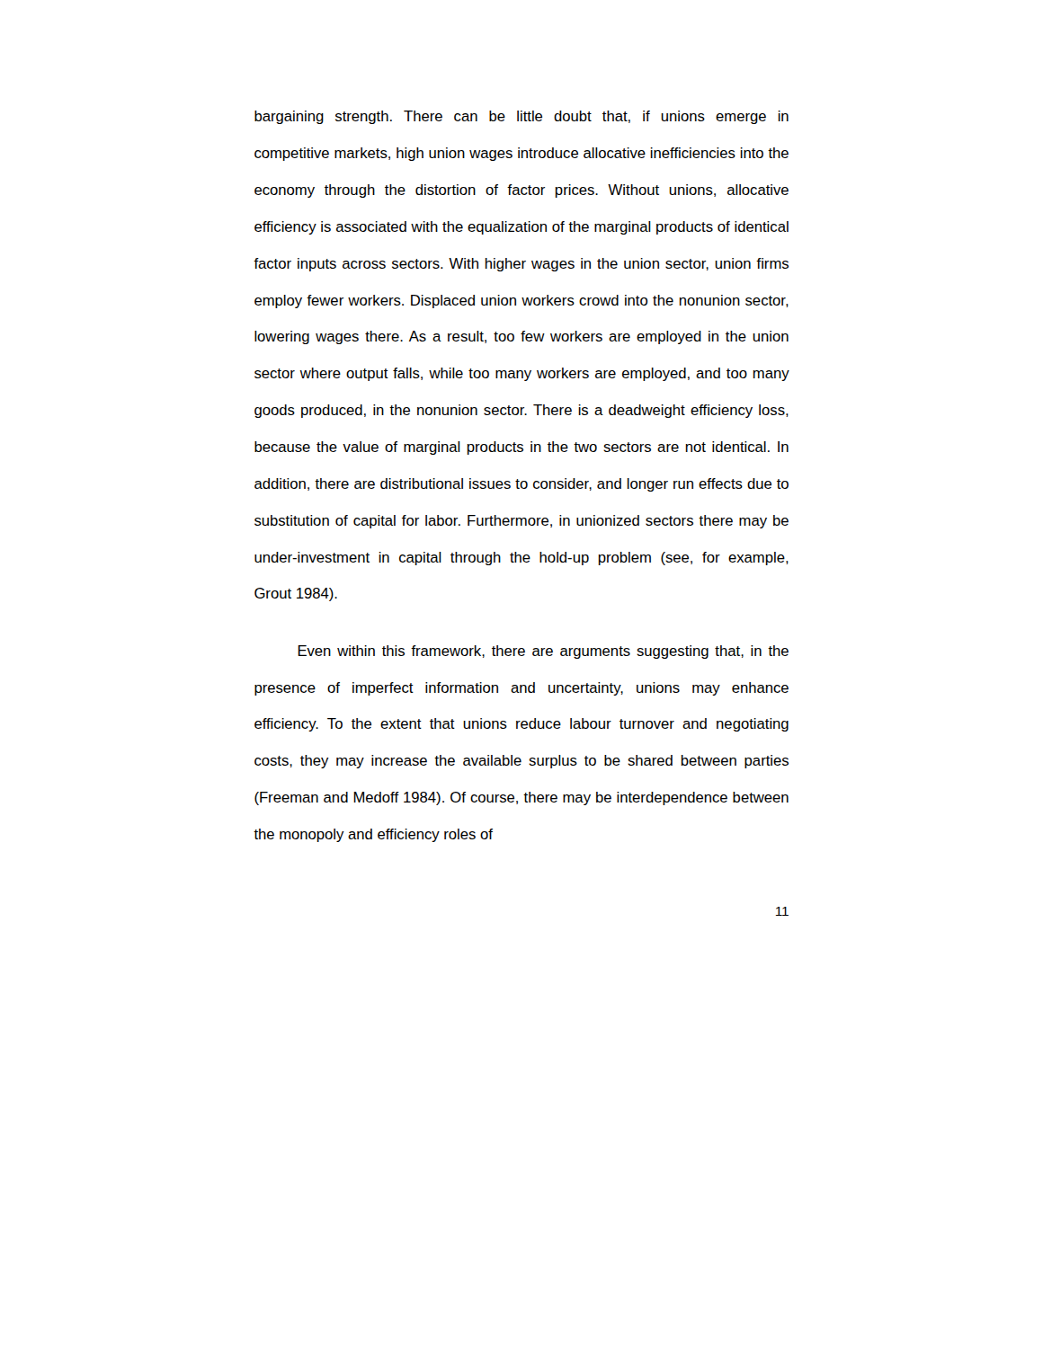bargaining strength. There can be little doubt that, if unions emerge in competitive markets, high union wages introduce allocative inefficiencies into the economy through the distortion of factor prices. Without unions, allocative efficiency is associated with the equalization of the marginal products of identical factor inputs across sectors. With higher wages in the union sector, union firms employ fewer workers. Displaced union workers crowd into the nonunion sector, lowering wages there. As a result, too few workers are employed in the union sector where output falls, while too many workers are employed, and too many goods produced, in the nonunion sector. There is a deadweight efficiency loss, because the value of marginal products in the two sectors are not identical. In addition, there are distributional issues to consider, and longer run effects due to substitution of capital for labor. Furthermore, in unionized sectors there may be under-investment in capital through the hold-up problem (see, for example, Grout 1984).
Even within this framework, there are arguments suggesting that, in the presence of imperfect information and uncertainty, unions may enhance efficiency. To the extent that unions reduce labour turnover and negotiating costs, they may increase the available surplus to be shared between parties (Freeman and Medoff 1984). Of course, there may be interdependence between the monopoly and efficiency roles of
11